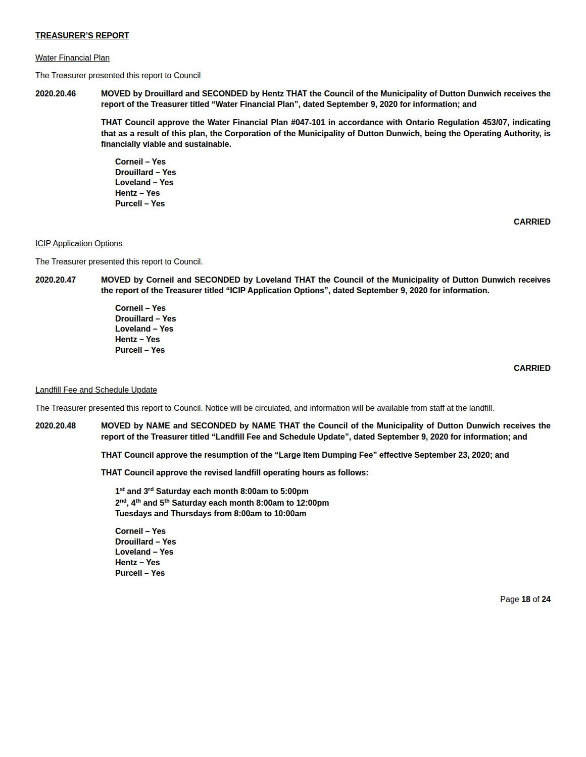TREASURER’S REPORT
Water Financial Plan
The Treasurer presented this report to Council
2020.20.46
MOVED by Drouillard and SECONDED by Hentz THAT the Council of the Municipality of Dutton Dunwich receives the report of the Treasurer titled “Water Financial Plan”, dated September 9, 2020 for information; and
THAT Council approve the Water Financial Plan #047-101 in accordance with Ontario Regulation 453/07, indicating that as a result of this plan, the Corporation of the Municipality of Dutton Dunwich, being the Operating Authority, is financially viable and sustainable.
Corneil – Yes
Drouillard – Yes
Loveland – Yes
Hentz – Yes
Purcell – Yes
CARRIED
ICIP Application Options
The Treasurer presented this report to Council.
2020.20.47
MOVED by Corneil and SECONDED by Loveland THAT the Council of the Municipality of Dutton Dunwich receives the report of the Treasurer titled “ICIP Application Options”, dated September 9, 2020 for information.
Corneil – Yes
Drouillard – Yes
Loveland – Yes
Hentz – Yes
Purcell – Yes
CARRIED
Landfill Fee and Schedule Update
The Treasurer presented this report to Council. Notice will be circulated, and information will be available from staff at the landfill.
2020.20.48
MOVED by NAME and SECONDED by NAME THAT the Council of the Municipality of Dutton Dunwich receives the report of the Treasurer titled “Landfill Fee and Schedule Update”, dated September 9, 2020 for information; and
THAT Council approve the resumption of the “Large Item Dumping Fee” effective September 23, 2020; and
THAT Council approve the revised landfill operating hours as follows:
1st and 3rd Saturday each month 8:00am to 5:00pm
2nd, 4th and 5th Saturday each month 8:00am to 12:00pm
Tuesdays and Thursdays from 8:00am to 10:00am
Corneil – Yes
Drouillard – Yes
Loveland – Yes
Hentz – Yes
Purcell – Yes
Page 18 of 24